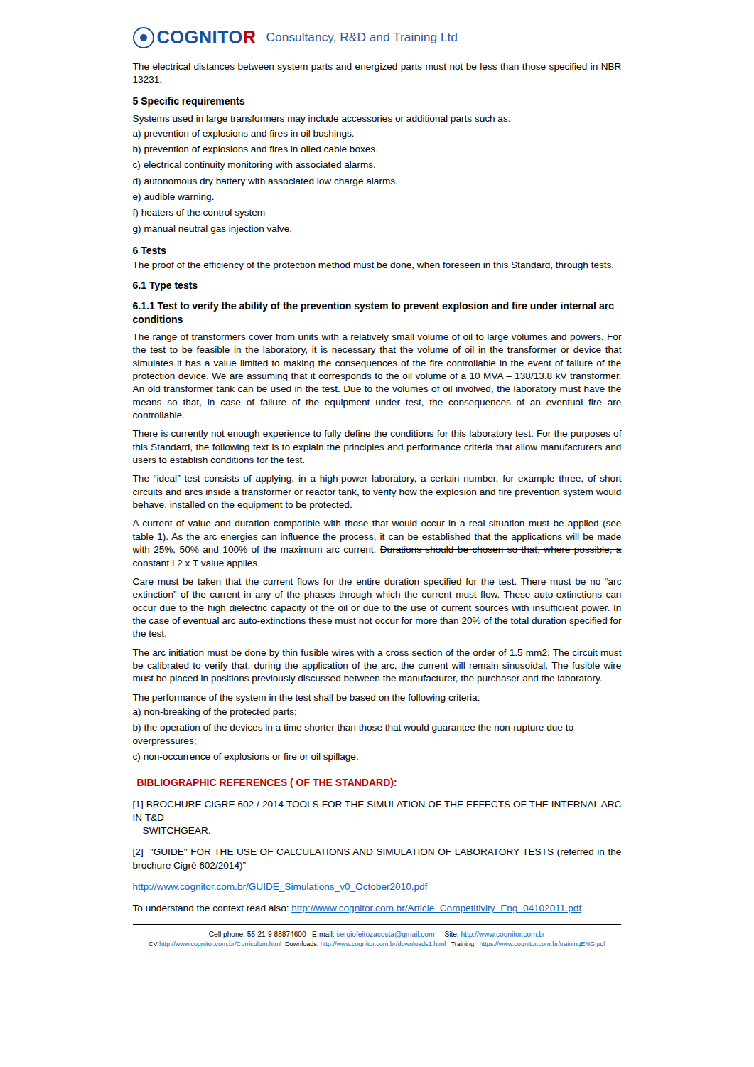COGNITOR
Consultancy, R&D and Training Ltd
The electrical distances between system parts and energized parts must not be less than those specified in NBR 13231.
5 Specific requirements
Systems used in large transformers may include accessories or additional parts such as:
a) prevention of explosions and fires in oil bushings.
b) prevention of explosions and fires in oiled cable boxes.
c) electrical continuity monitoring with associated alarms.
d) autonomous dry battery with associated low charge alarms.
e) audible warning.
f) heaters of the control system
g) manual neutral gas injection valve.
6 Tests
The proof of the efficiency of the protection method must be done, when foreseen in this Standard, through tests.
6.1 Type tests
6.1.1 Test to verify the ability of the prevention system to prevent explosion and fire under internal arc conditions
The range of transformers cover from units with a relatively small volume of oil to large volumes and powers. For the test to be feasible in the laboratory, it is necessary that the volume of oil in the transformer or device that simulates it has a value limited to making the consequences of the fire controllable in the event of failure of the protection device. We are assuming that it corresponds to the oil volume of a 10 MVA – 138/13.8 kV transformer. An old transformer tank can be used in the test. Due to the volumes of oil involved, the laboratory must have the means so that, in case of failure of the equipment under test, the consequences of an eventual fire are controllable.
There is currently not enough experience to fully define the conditions for this laboratory test. For the purposes of this Standard, the following text is to explain the principles and performance criteria that allow manufacturers and users to establish conditions for the test.
The “ideal” test consists of applying, in a high-power laboratory, a certain number, for example three, of short circuits and arcs inside a transformer or reactor tank, to verify how the explosion and fire prevention system would behave. installed on the equipment to be protected.
A current of value and duration compatible with those that would occur in a real situation must be applied (see table 1). As the arc energies can influence the process, it can be established that the applications will be made with 25%, 50% and 100% of the maximum arc current. Durations should be chosen so that, where possible, a constant I 2 x T value applies.
Care must be taken that the current flows for the entire duration specified for the test. There must be no “arc extinction” of the current in any of the phases through which the current must flow. These auto-extinctions can occur due to the high dielectric capacity of the oil or due to the use of current sources with insufficient power. In the case of eventual arc auto-extinctions these must not occur for more than 20% of the total duration specified for the test.
The arc initiation must be done by thin fusible wires with a cross section of the order of 1.5 mm2. The circuit must be calibrated to verify that, during the application of the arc, the current will remain sinusoidal. The fusible wire must be placed in positions previously discussed between the manufacturer, the purchaser and the laboratory.
The performance of the system in the test shall be based on the following criteria:
a) non-breaking of the protected parts;
b) the operation of the devices in a time shorter than those that would guarantee the non-rupture due to overpressures;
c) non-occurrence of explosions or fire or oil spillage.
BIBLIOGRAPHIC REFERENCES ( OF THE STANDARD):
[1] BROCHURE CIGRE 602 / 2014 TOOLS FOR THE SIMULATION OF THE EFFECTS OF THE INTERNAL ARC IN T&D SWITCHGEAR.
[2] "GUIDE" FOR THE USE OF CALCULATIONS AND SIMULATION OF LABORATORY TESTS (referred in the brochure Cigrè 602/2014)”
http://www.cognitor.com.br/GUIDE_Simulations_v0_October2010.pdf
To understand the context read also: http://www.cognitor.com.br/Article_Competitivity_Eng_04102011.pdf
Cell phone. 55-21-9 88874600 E-mail: sergiofeitozacosta@gmail.com Site: http://www.cognitor.com.br
CV http://www.cognitor.com.br/Curriculum.html Downloads: http://www.cognitor.com.br/downloads1.html Training: https://www.cognitor.com.br/trainingENG.pdf